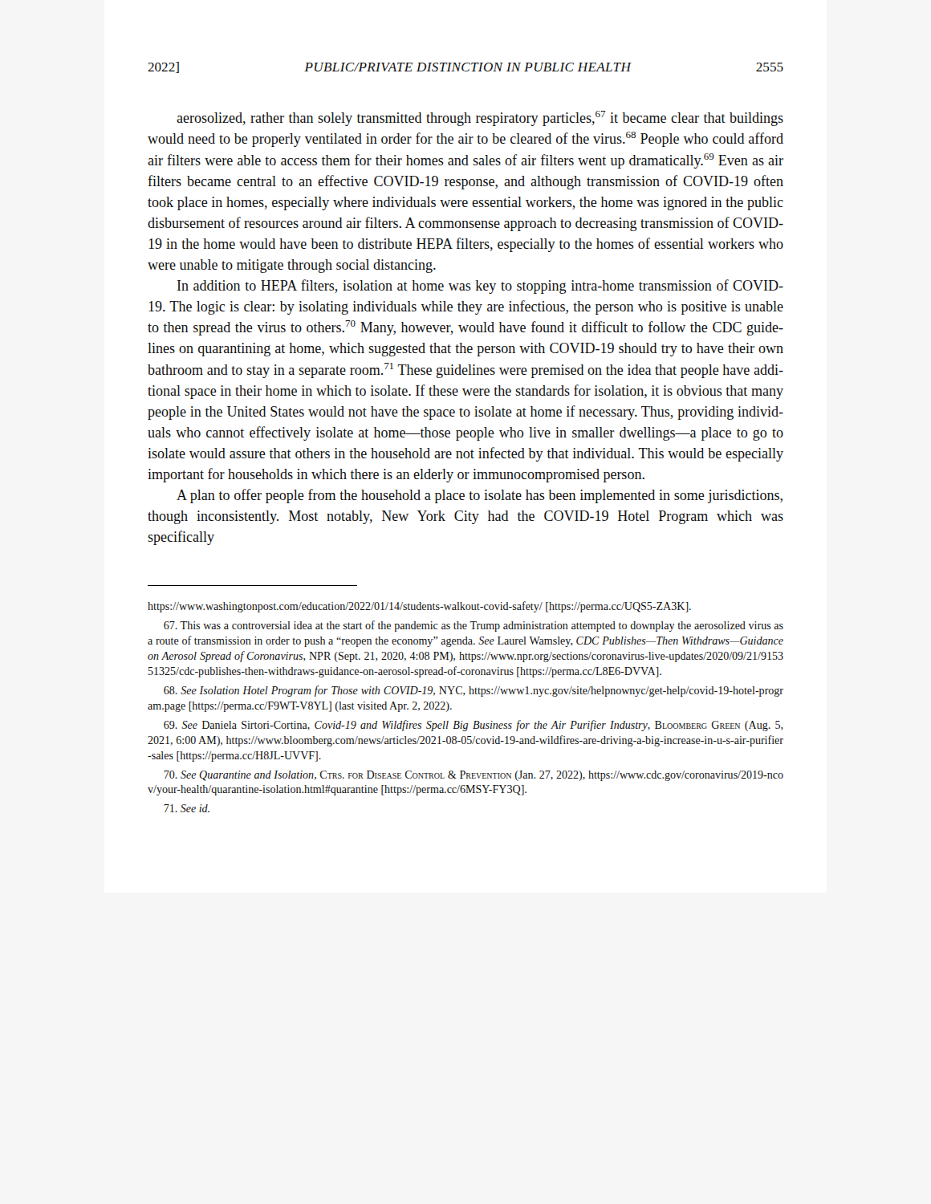2022] Public/Private Distinction in Public Health 2555
aerosolized, rather than solely transmitted through respiratory particles,67 it became clear that buildings would need to be properly ventilated in order for the air to be cleared of the virus.68 People who could afford air filters were able to access them for their homes and sales of air filters went up dramatically.69 Even as air filters became central to an effective COVID-19 response, and although transmission of COVID-19 often took place in homes, especially where individuals were essential workers, the home was ignored in the public disbursement of resources around air filters. A commonsense approach to decreasing transmission of COVID-19 in the home would have been to distribute HEPA filters, especially to the homes of essential workers who were unable to mitigate through social distancing.
In addition to HEPA filters, isolation at home was key to stopping intra-home transmission of COVID-19. The logic is clear: by isolating individuals while they are infectious, the person who is positive is unable to then spread the virus to others.70 Many, however, would have found it difficult to follow the CDC guidelines on quarantining at home, which suggested that the person with COVID-19 should try to have their own bathroom and to stay in a separate room.71 These guidelines were premised on the idea that people have additional space in their home in which to isolate. If these were the standards for isolation, it is obvious that many people in the United States would not have the space to isolate at home if necessary. Thus, providing individuals who cannot effectively isolate at home—those people who live in smaller dwellings—a place to go to isolate would assure that others in the household are not infected by that individual. This would be especially important for households in which there is an elderly or immunocompromised person.
A plan to offer people from the household a place to isolate has been implemented in some jurisdictions, though inconsistently. Most notably, New York City had the COVID-19 Hotel Program which was specifically
https://www.washingtonpost.com/education/2022/01/14/students-walkout-covid-safety/ [https://perma.cc/UQS5-ZA3K].
67. This was a controversial idea at the start of the pandemic as the Trump administration attempted to downplay the aerosolized virus as a route of transmission in order to push a “reopen the economy” agenda. See Laurel Wamsley, CDC Publishes—Then Withdraws—Guidance on Aerosol Spread of Coronavirus, NPR (Sept. 21, 2020, 4:08 PM), https://www.npr.org/sections/coronavirus-live-updates/2020/09/21/915351325/cdc-publishes-then-withdraws-guidance-on-aerosol-spread-of-coronavirus [https://perma.cc/L8E6-DVVA].
68. See Isolation Hotel Program for Those with COVID-19, NYC, https://www1.nyc.gov/site/helpnownyc/get-help/covid-19-hotel-program.page [https://perma.cc/F9WT-V8YL] (last visited Apr. 2, 2022).
69. See Daniela Sirtori-Cortina, Covid-19 and Wildfires Spell Big Business for the Air Purifier Industry, Bloomberg Green (Aug. 5, 2021, 6:00 AM), https://www.bloomberg.com/news/articles/2021-08-05/covid-19-and-wildfires-are-driving-a-big-increase-in-u-s-air-purifier-sales [https://perma.cc/H8JL-UVVF].
70. See Quarantine and Isolation, Ctrs. for Disease Control & Prevention (Jan. 27, 2022), https://www.cdc.gov/coronavirus/2019-ncov/your-health/quarantine-isolation.html#quarantine [https://perma.cc/6MSY-FY3Q].
71. See id.